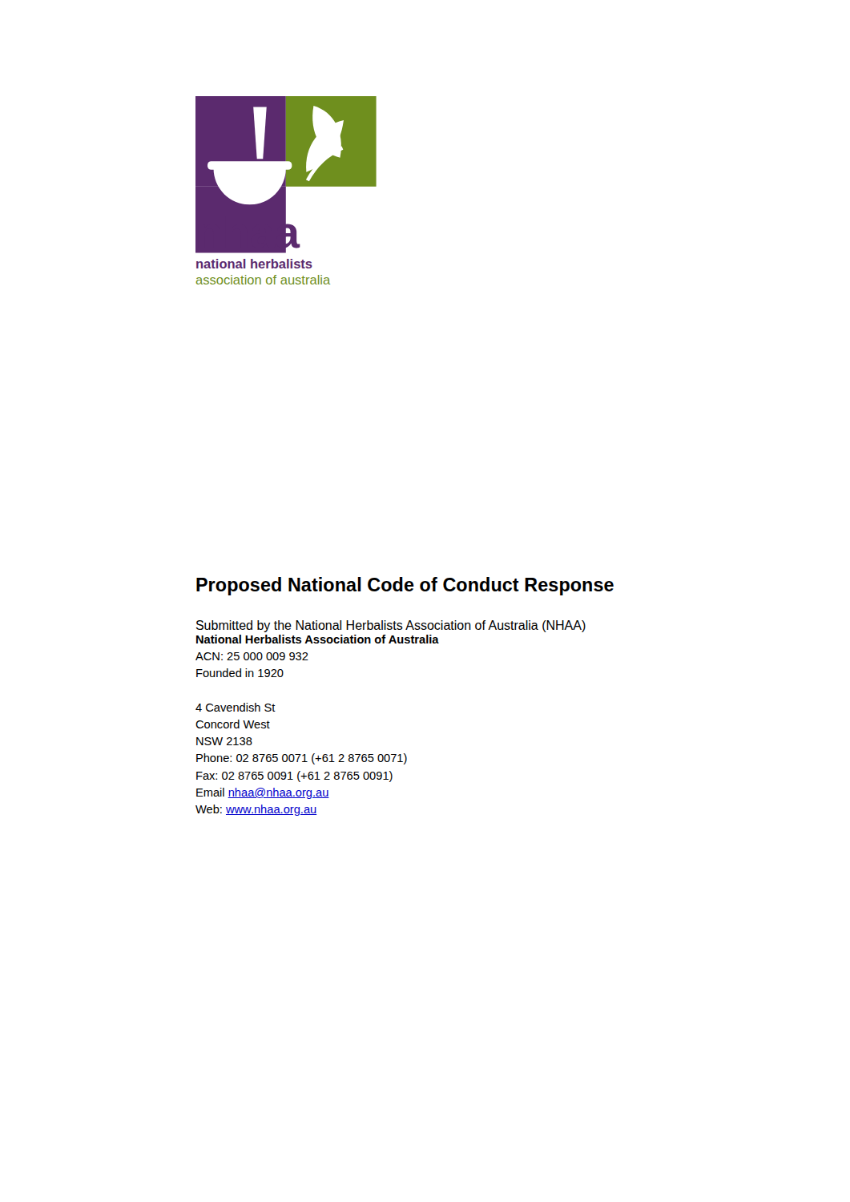nhaa national herbalists association of australia
Proposed National Code of Conduct Response
Submitted by the National Herbalists Association of Australia (NHAA)
National Herbalists Association of Australia
ACN: 25 000 009 932
Founded in 1920
4 Cavendish St
Concord West
NSW 2138
Phone: 02 8765 0071 (+61 2 8765 0071)
Fax: 02 8765 0091 (+61 2 8765 0091)
Email nhaa@nhaa.org.au
Web: www.nhaa.org.au